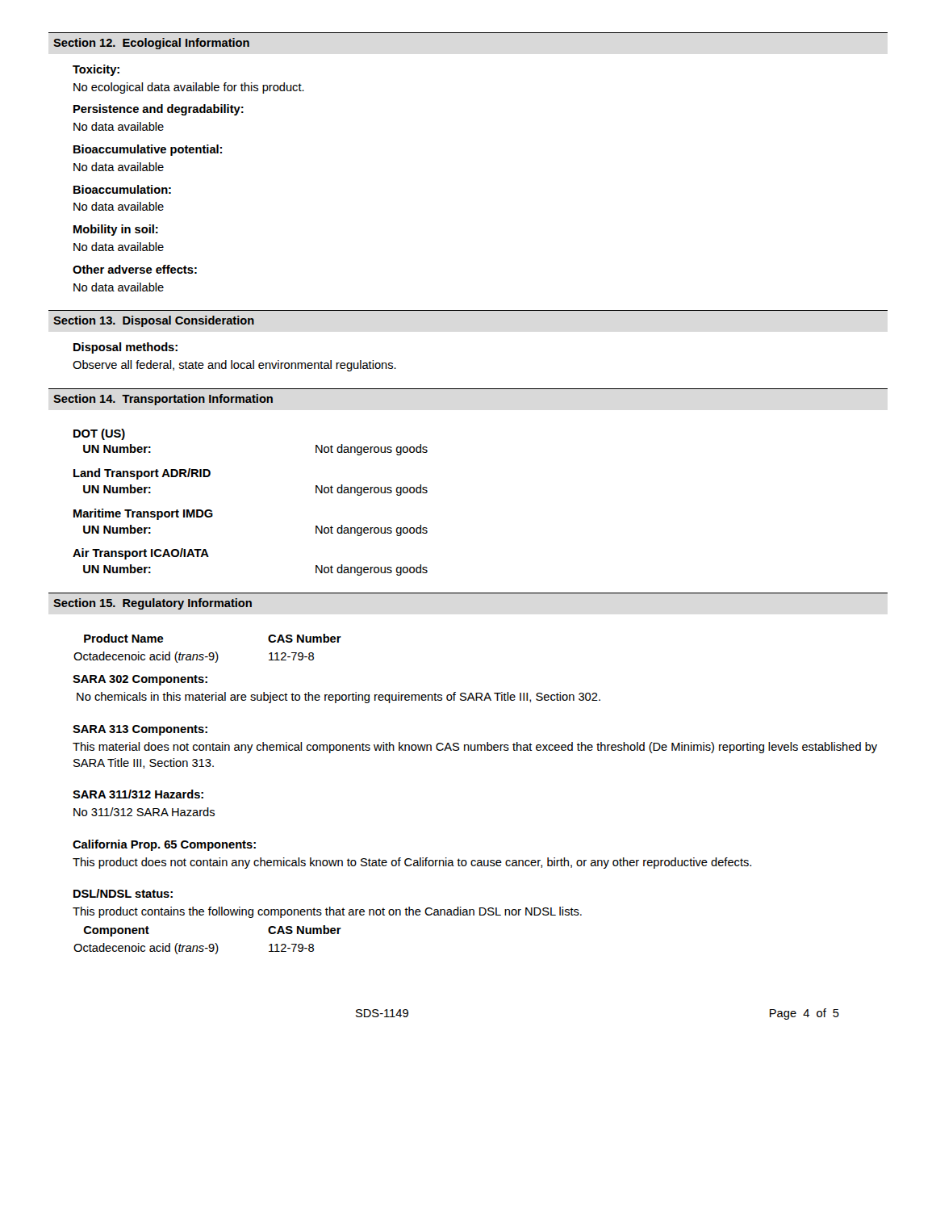Section 12. Ecological Information
Toxicity:
No ecological data available for this product.
Persistence and degradability:
No data available
Bioaccumulative potential:
No data available
Bioaccumulation:
No data available
Mobility in soil:
No data available
Other adverse effects:
No data available
Section 13. Disposal Consideration
Disposal methods:
Observe all federal, state and local environmental regulations.
Section 14. Transportation Information
| DOT (US) |
| UN Number: | Not dangerous goods |
| Land Transport ADR/RID |
| UN Number: | Not dangerous goods |
| Maritime Transport IMDG |
| UN Number: | Not dangerous goods |
| Air Transport ICAO/IATA |
| UN Number: | Not dangerous goods |
Section 15. Regulatory Information
| Product Name | CAS Number |
| Octadecenoic acid ( trans -9) | 112-79-8 |
SARA 302 Components:
No chemicals in this material are subject to the reporting requirements of SARA Title III, Section 302.
SARA 313 Components:
This material does not contain any chemical components with known CAS numbers that exceed the threshold (De Minimis) reporting levels established by SARA Title III, Section 313.
SARA 311/312 Hazards:
No 311/312 SARA Hazards
California Prop. 65 Components:
This product does not contain any chemicals known to State of California to cause cancer, birth, or any other reproductive defects.
DSL/NDSL status:
This product contains the following components that are not on the Canadian DSL nor NDSL lists.
| Component | CAS Number |
| Octadecenoic acid ( trans -9) | 112-79-8 |
SDS-1149
Page 4 of 5